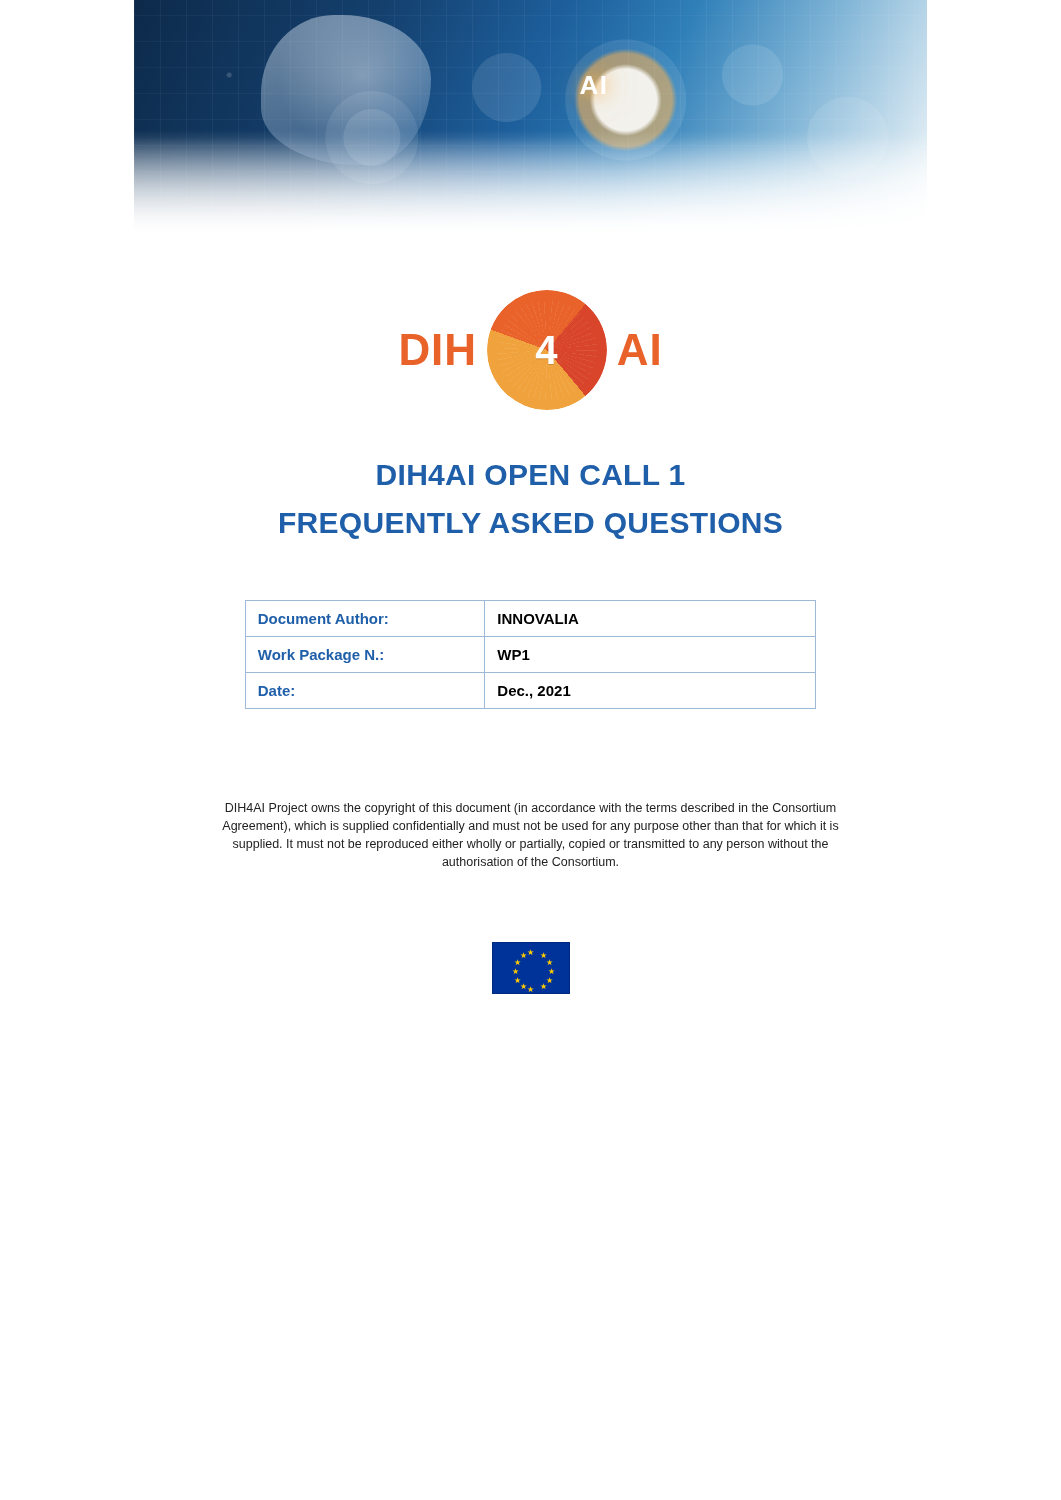AI
DIH 4 AI
DIH4AI OPEN CALL 1
FREQUENTLY ASKED QUESTIONS
| Document Author: | INNOVALIA |
| Work Package N.: | WP1 |
| Date: | Dec., 2021 |
DIH4AI Project owns the copyright of this document (in accordance with the terms described in the Consortium Agreement), which is supplied confidentially and must not be used for any purpose other than that for which it is supplied. It must not be reproduced either wholly or partially, copied or transmitted to any person without the authorisation of the Consortium.
★ ★ ★ ★ ★ ★ ★ ★ ★ ★ ★ ★